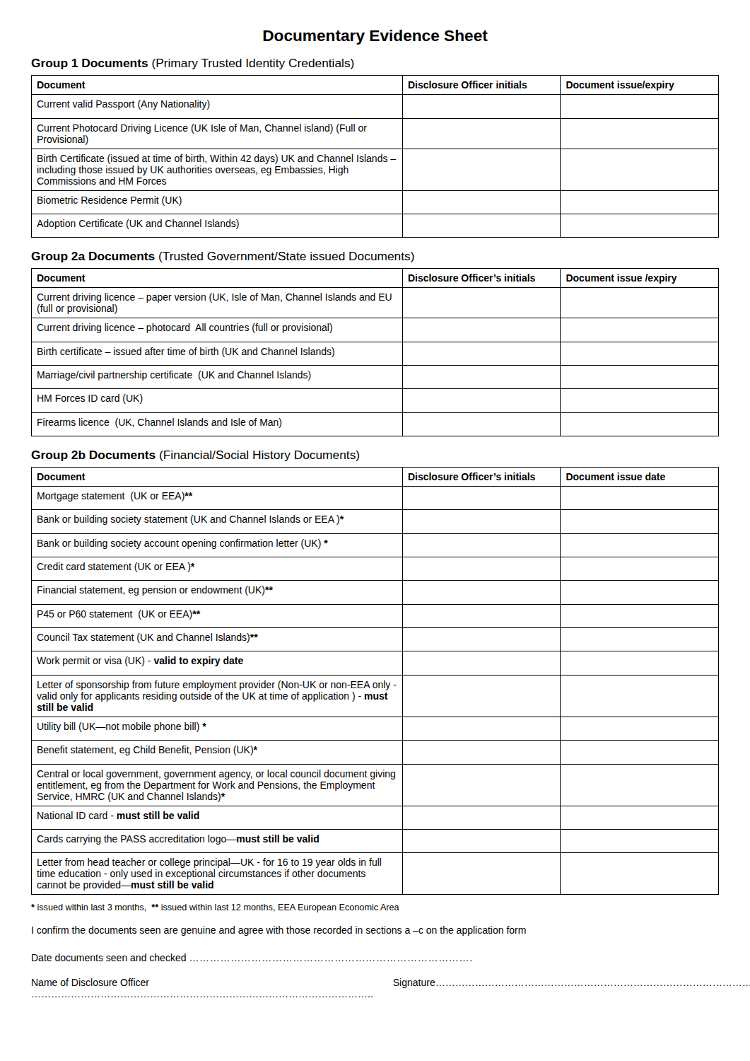Documentary Evidence Sheet
Group 1 Documents (Primary Trusted Identity Credentials)
| Document | Disclosure Officer initials | Document issue/expiry |
| --- | --- | --- |
| Current valid Passport (Any Nationality) | | |
| Current Photocard Driving Licence (UK Isle of Man, Channel island) (Full or Provisional) | | |
| Birth Certificate (issued at time of birth, Within 42 days) UK and Channel Islands – including those issued by UK authorities overseas, eg Embassies, High Commissions and HM Forces | | |
| Biometric Residence Permit (UK) | | |
| Adoption Certificate (UK and Channel Islands) | | |
Group 2a Documents (Trusted Government/State issued Documents)
| Document | Disclosure Officer’s initials | Document issue /expiry |
| --- | --- | --- |
| Current driving licence – paper version (UK, Isle of Man, Channel Islands and EU (full or provisional) | | |
| Current driving licence – photocard All countries (full or provisional) | | |
| Birth certificate – issued after time of birth (UK and Channel Islands) | | |
| Marriage/civil partnership certificate (UK and Channel Islands) | | |
| HM Forces ID card (UK) | | |
| Firearms licence (UK, Channel Islands and Isle of Man) | | |
Group 2b Documents (Financial/Social History Documents)
| Document | Disclosure Officer’s initials | Document issue date |
| --- | --- | --- |
| Mortgage statement (UK or EEA) ** | | |
| Bank or building society statement (UK and Channel Islands or EEA ) * | | |
| Bank or building society account opening confirmation letter (UK) * | | |
| Credit card statement (UK or EEA ) * | | |
| Financial statement, eg pension or endowment (UK) ** | | |
| P45 or P60 statement (UK or EEA) ** | | |
| Council Tax statement (UK and Channel Islands) ** | | |
| Work permit or visa (UK) - valid to expiry date | | |
| Letter of sponsorship from future employment provider (Non-UK or non-EEA only - valid only for applicants residing outside of the UK at time of application ) - must still be valid | | |
| Utility bill (UK—not mobile phone bill) * | | |
| Benefit statement, eg Child Benefit, Pension (UK) * | | |
| Central or local government, government agency, or local council document giving entitlement, eg from the Department for Work and Pensions, the Employment Service, HMRC (UK and Channel Islands) * | | |
| National ID card - must still be valid | | |
| Cards carrying the PASS accreditation logo— must still be valid | | |
| Letter from head teacher or college principal—UK - for 16 to 19 year olds in full time education - only used in exceptional circumstances if other documents cannot be provided— must still be valid | | |
* issued within last 3 months, ** issued within last 12 months, EEA European Economic Area
I confirm the documents seen are genuine and agree with those recorded in sections a –c on the application form
Date documents seen and checked ……………………………………………………………………….
Name of Disclosure Officer …………………………………………………………………………………………..
Signature…………………………………………………………………………………….